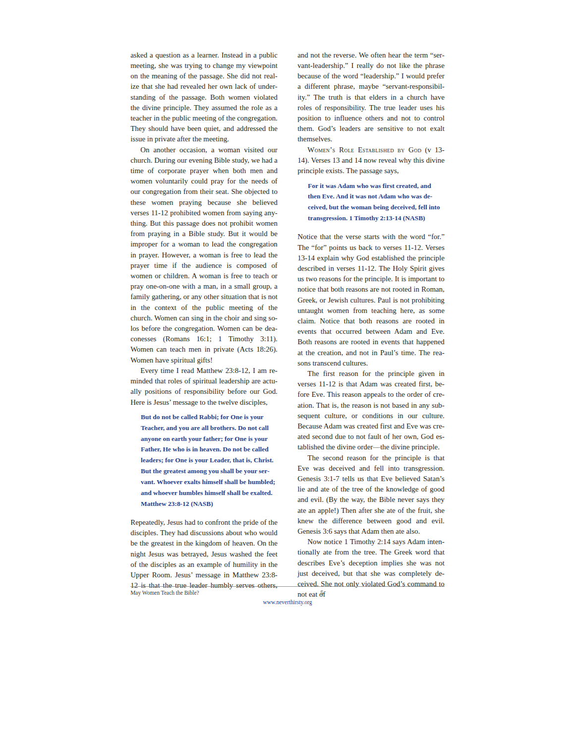asked a question as a learner. Instead in a public meeting, she was trying to change my viewpoint on the meaning of the passage. She did not realize that she had revealed her own lack of understanding of the passage. Both women violated the divine principle. They assumed the role as a teacher in the public meeting of the congregation. They should have been quiet, and addressed the issue in private after the meeting.
On another occasion, a woman visited our church. During our evening Bible study, we had a time of corporate prayer when both men and women voluntarily could pray for the needs of our congregation from their seat. She objected to these women praying because she believed verses 11-12 prohibited women from saying anything. But this passage does not prohibit women from praying in a Bible study. But it would be improper for a woman to lead the congregation in prayer. However, a woman is free to lead the prayer time if the audience is composed of women or children. A woman is free to teach or pray one-on-one with a man, in a small group, a family gathering, or any other situation that is not in the context of the public meeting of the church. Women can sing in the choir and sing solos before the congregation. Women can be deaconesses (Romans 16:1; 1 Timothy 3:11). Women can teach men in private (Acts 18:26). Women have spiritual gifts!
Every time I read Matthew 23:8-12, I am reminded that roles of spiritual leadership are actually positions of responsibility before our God. Here is Jesus’ message to the twelve disciples,
But do not be called Rabbi; for One is your Teacher, and you are all brothers. Do not call anyone on earth your father; for One is your Father, He who is in heaven. Do not be called leaders; for One is your Leader, that is, Christ. But the greatest among you shall be your servant. Whoever exalts himself shall be humbled; and whoever humbles himself shall be exalted. Matthew 23:8-12 (NASB)
Repeatedly, Jesus had to confront the pride of the disciples. They had discussions about who would be the greatest in the kingdom of heaven. On the night Jesus was betrayed, Jesus washed the feet of the disciples as an example of humility in the Upper Room. Jesus’ message in Matthew 23:8-12 is that the true leader humbly serves others, and not the reverse. We often hear the term “servant-leadership.” I really do not like the phrase because of the word “leadership.” I would prefer a different phrase, maybe “servant-responsibility.” The truth is that elders in a church have roles of responsibility. The true leader uses his position to influence others and not to control them. God’s leaders are sensitive to not exalt themselves.
Women’s Role Established by God (v 13-14). Verses 13 and 14 now reveal why this divine principle exists. The passage says,
For it was Adam who was first created, and then Eve. And it was not Adam who was deceived, but the woman being deceived, fell into transgression. 1 Timothy 2:13-14 (NASB)
Notice that the verse starts with the word “for.” The “for” points us back to verses 11-12. Verses 13-14 explain why God established the principle described in verses 11-12. The Holy Spirit gives us two reasons for the principle. It is important to notice that both reasons are not rooted in Roman, Greek, or Jewish cultures. Paul is not prohibiting untaught women from teaching here, as some claim. Notice that both reasons are rooted in events that occurred between Adam and Eve. Both reasons are rooted in events that happened at the creation, and not in Paul’s time. The reasons transcend cultures.
The first reason for the principle given in verses 11-12 is that Adam was created first, before Eve. This reason appeals to the order of creation. That is, the reason is not based in any subsequent culture, or conditions in our culture. Because Adam was created first and Eve was created second due to not fault of her own, God established the divine order—the divine principle.
The second reason for the principle is that Eve was deceived and fell into transgression. Genesis 3:1-7 tells us that Eve believed Satan’s lie and ate of the tree of the knowledge of good and evil. (By the way, the Bible never says they ate an apple!) Then after she ate of the fruit, she knew the difference between good and evil. Genesis 3:6 says that Adam then ate also.
Now notice 1 Timothy 2:14 says Adam intentionally ate from the tree. The Greek word that describes Eve’s deception implies she was not just deceived, but that she was completely deceived. She not only violated God’s command to not eat of
May Women Teach the Bible?
5
www.neverthirsty.org